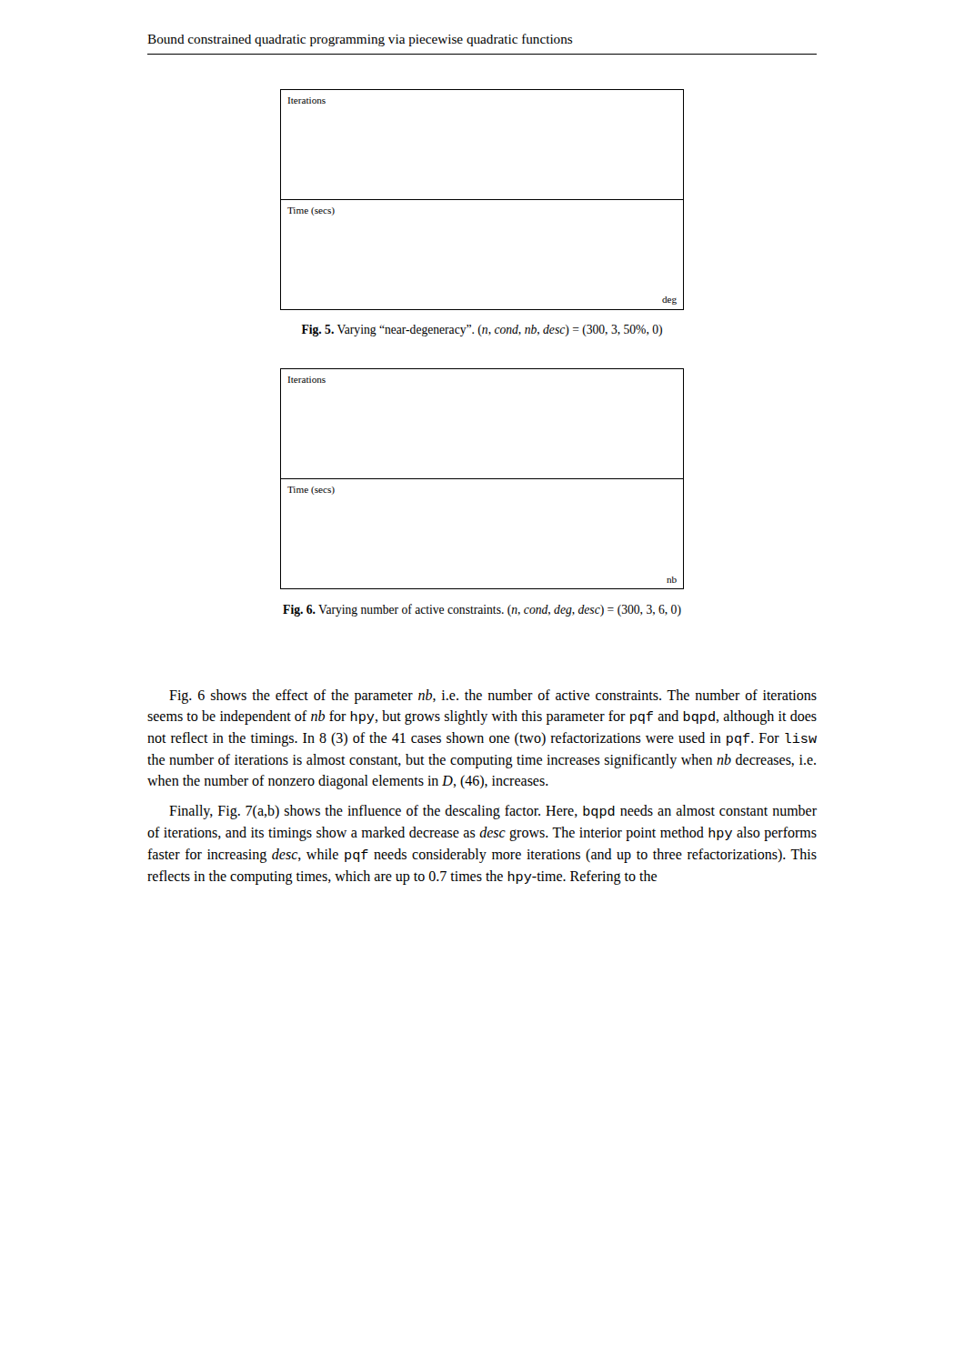Bound constrained quadratic programming via piecewise quadratic functions
Iterations
Time (secs) deg
Fig. 5. Varying “near-degeneracy”. (n, cond, nb, desc) = (300, 3, 50%, 0)
Iterations
Time (secs) nb
Fig. 6. Varying number of active constraints. (n, cond, deg, desc) = (300, 3, 6, 0)
Fig. 6 shows the effect of the parameter nb, i.e. the number of active constraints. The number of iterations seems to be independent of nb for hpy, but grows slightly with this parameter for pqf and bqpd, although it does not reflect in the timings. In 8 (3) of the 41 cases shown one (two) refactorizations were used in pqf. For lisw the number of iterations is almost constant, but the computing time increases significantly when nb decreases, i.e. when the number of nonzero diagonal elements in D, (46), increases.
Finally, Fig. 7(a,b) shows the influence of the descaling factor. Here, bqpd needs an almost constant number of iterations, and its timings show a marked decrease as desc grows. The interior point method hpy also performs faster for increasing desc, while pqf needs considerably more iterations (and up to three refactorizations). This reflects in the computing times, which are up to 0.7 times the hpy-time. Refering to the